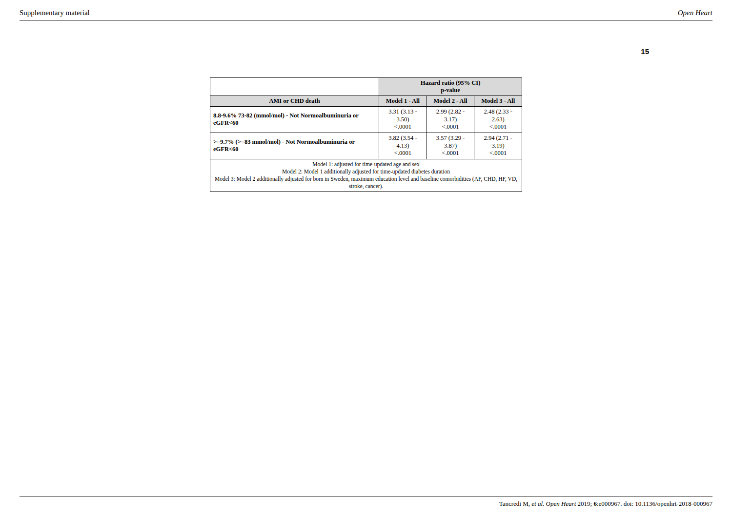Supplementary material
Open Heart
15
| | Hazard ratio (95% CI) p-value |
| --- | --- |
| AMI or CHD death | Model 1 - All | Model 2 - All | Model 3 - All |
| 8.8-9.6% 73-82 (mmol/mol) - Not Normoalbuminuria or eGFR<60 | 3.31 (3.13 - 3.50) <.0001 | 2.99 (2.82 - 3.17) <.0001 | 2.48 (2.33 - 2.63) <.0001 |
| >=9.7% (>=83 mmol/mol) - Not Normoalbuminuria or eGFR<60 | 3.82 (3.54 - 4.13) <.0001 | 3.57 (3.29 - 3.87) <.0001 | 2.94 (2.71 - 3.19) <.0001 |
| Model 1: adjusted for time-updated age and sex Model 2: Model 1 additionally adjusted for time-updated diabetes duration Model 3: Model 2 additionally adjusted for born in Sweden, maximum education level and baseline comorbidities (AF, CHD, HF, VD, stroke, cancer). |
Tancredi M, et al. Open Heart 2019; 6:e000967. doi: 10.1136/openhrt-2018-000967